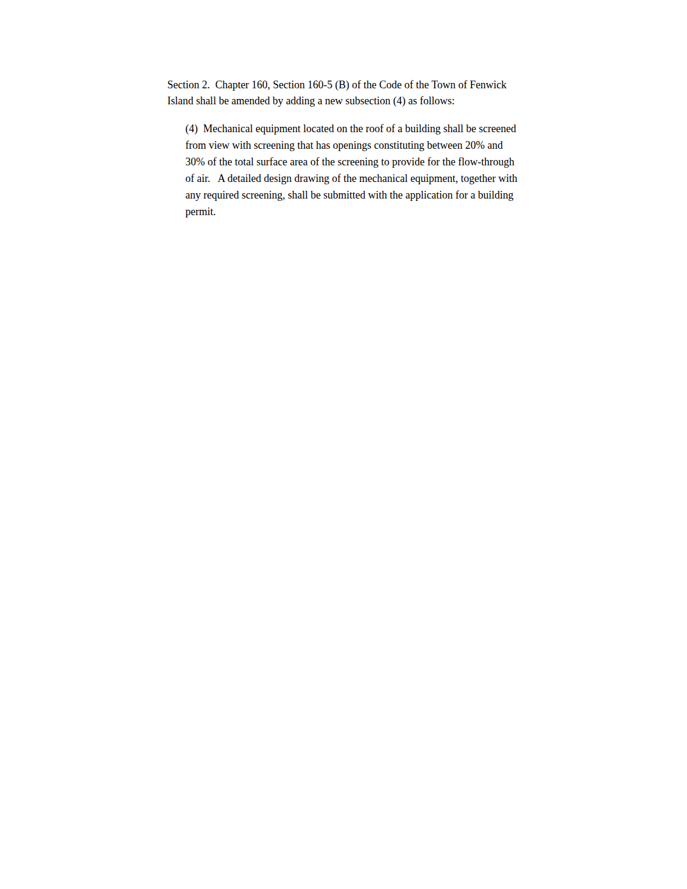Section 2. Chapter 160, Section 160-5 (B) of the Code of the Town of Fenwick Island shall be amended by adding a new subsection (4) as follows:
(4) Mechanical equipment located on the roof of a building shall be screened from view with screening that has openings constituting between 20% and 30% of the total surface area of the screening to provide for the flow-through of air. A detailed design drawing of the mechanical equipment, together with any required screening, shall be submitted with the application for a building permit.